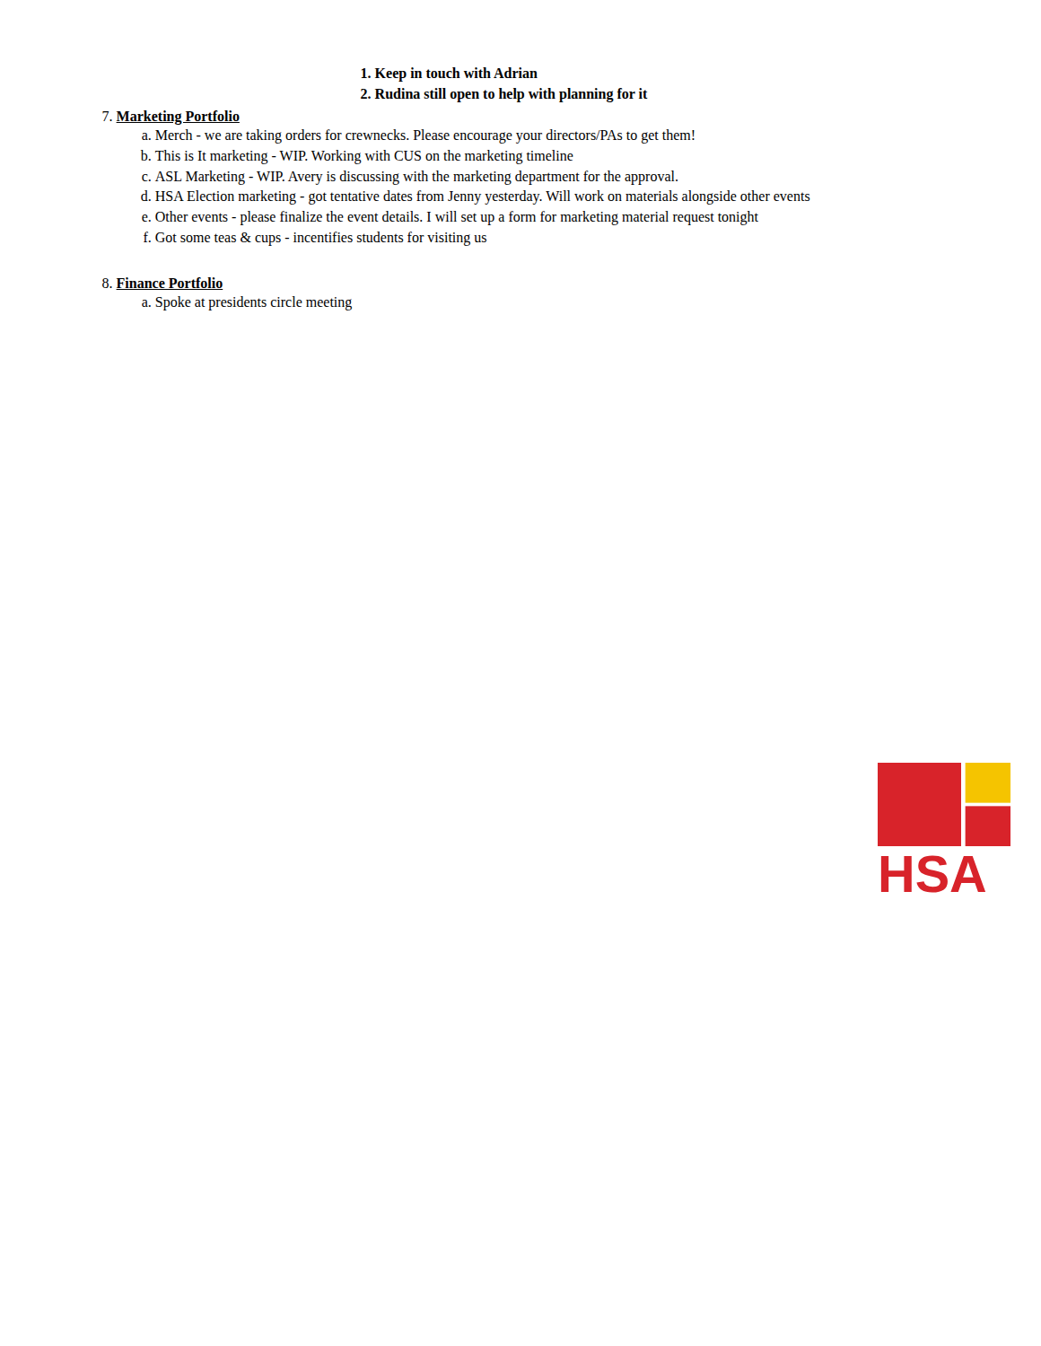Keep in touch with Adrian
Rudina still open to help with planning for it
Marketing Portfolio
Merch - we are taking orders for crewnecks. Please encourage your directors/PAs to get them!
This is It marketing - WIP. Working with CUS on the marketing timeline
ASL Marketing - WIP. Avery is discussing with the marketing department for the approval.
HSA Election marketing - got tentative dates from Jenny yesterday. Will work on materials alongside other events
Other events - please finalize the event details. I will set up a form for marketing material request tonight
Got some teas & cups - incentifies students for visiting us
Finance Portfolio
Spoke at presidents circle meeting
HSA